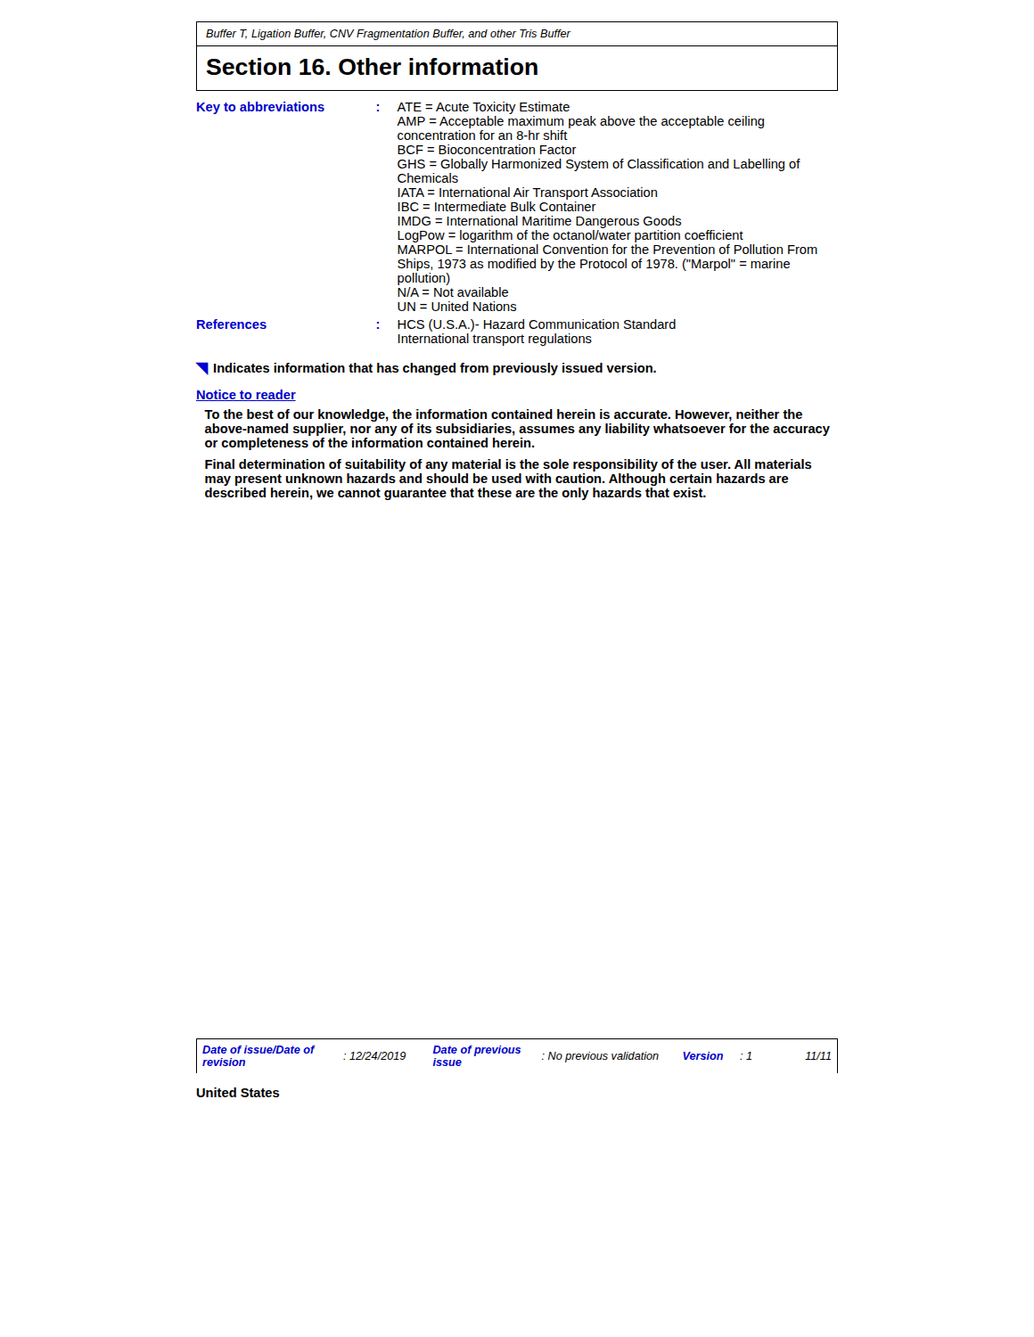Buffer T, Ligation Buffer, CNV Fragmentation Buffer, and other Tris Buffer
Section 16. Other information
| Key to abbreviations | : | ATE = Acute Toxicity Estimate AMP = Acceptable maximum peak above the acceptable ceiling concentration for an 8-hr shift BCF = Bioconcentration Factor GHS = Globally Harmonized System of Classification and Labelling of Chemicals IATA = International Air Transport Association IBC = Intermediate Bulk Container IMDG = International Maritime Dangerous Goods LogPow = logarithm of the octanol/water partition coefficient MARPOL = International Convention for the Prevention of Pollution From Ships, 1973 as modified by the Protocol of 1978. ("Marpol" = marine pollution) N/A = Not available UN = United Nations |
| References | : | HCS (U.S.A.)- Hazard Communication Standard International transport regulations |
◤ Indicates information that has changed from previously issued version.
Notice to reader
To the best of our knowledge, the information contained herein is accurate. However, neither the above-named supplier, nor any of its subsidiaries, assumes any liability whatsoever for the accuracy or completeness of the information contained herein.
Final determination of suitability of any material is the sole responsibility of the user. All materials may present unknown hazards and should be used with caution. Although certain hazards are described herein, we cannot guarantee that these are the only hazards that exist.
| Date of issue/Date of revision | : 12/24/2019 | Date of previous issue | : No previous validation | Version | : 1 | 11/11 |
United States